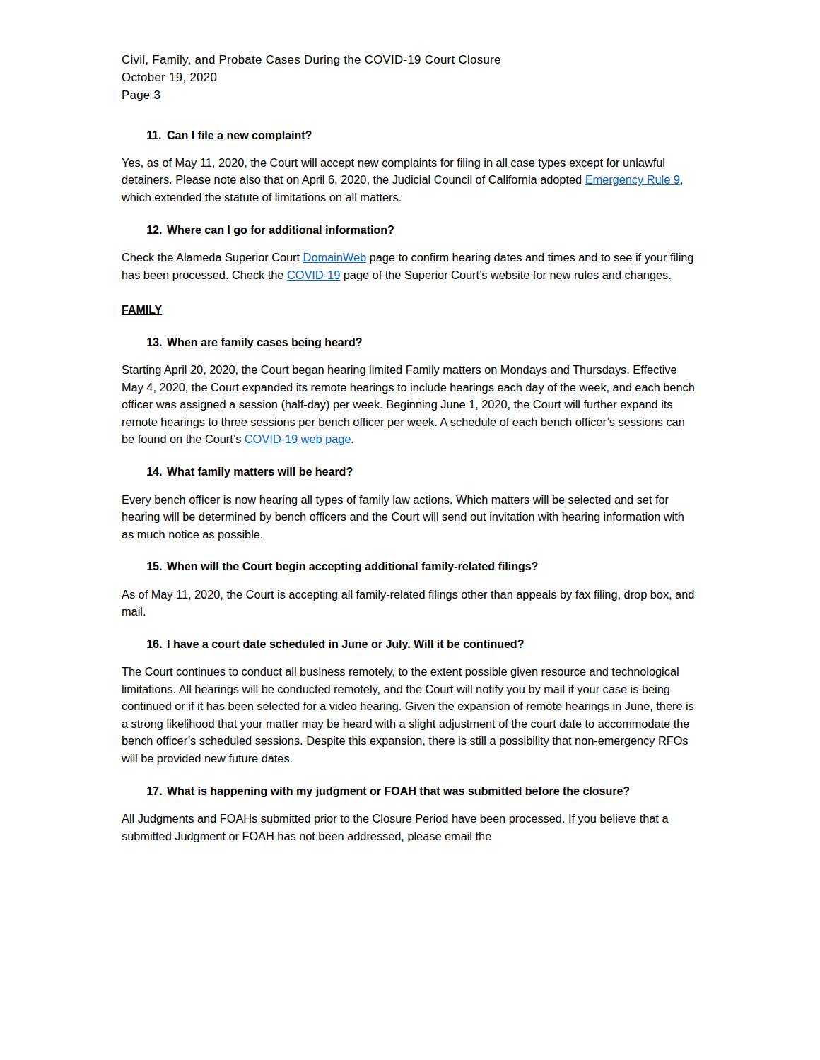Civil, Family, and Probate Cases During the COVID-19 Court Closure
October 19, 2020
Page 3
11. Can I file a new complaint?
Yes, as of May 11, 2020, the Court will accept new complaints for filing in all case types except for unlawful detainers. Please note also that on April 6, 2020, the Judicial Council of California adopted Emergency Rule 9, which extended the statute of limitations on all matters.
12. Where can I go for additional information?
Check the Alameda Superior Court DomainWeb page to confirm hearing dates and times and to see if your filing has been processed. Check the COVID-19 page of the Superior Court’s website for new rules and changes.
FAMILY
13. When are family cases being heard?
Starting April 20, 2020, the Court began hearing limited Family matters on Mondays and Thursdays. Effective May 4, 2020, the Court expanded its remote hearings to include hearings each day of the week, and each bench officer was assigned a session (half-day) per week. Beginning June 1, 2020, the Court will further expand its remote hearings to three sessions per bench officer per week. A schedule of each bench officer’s sessions can be found on the Court’s COVID-19 web page.
14. What family matters will be heard?
Every bench officer is now hearing all types of family law actions. Which matters will be selected and set for hearing will be determined by bench officers and the Court will send out invitation with hearing information with as much notice as possible.
15. When will the Court begin accepting additional family-related filings?
As of May 11, 2020, the Court is accepting all family-related filings other than appeals by fax filing, drop box, and mail.
16. I have a court date scheduled in June or July. Will it be continued?
The Court continues to conduct all business remotely, to the extent possible given resource and technological limitations. All hearings will be conducted remotely, and the Court will notify you by mail if your case is being continued or if it has been selected for a video hearing. Given the expansion of remote hearings in June, there is a strong likelihood that your matter may be heard with a slight adjustment of the court date to accommodate the bench officer’s scheduled sessions. Despite this expansion, there is still a possibility that non-emergency RFOs will be provided new future dates.
17. What is happening with my judgment or FOAH that was submitted before the closure?
All Judgments and FOAHs submitted prior to the Closure Period have been processed. If you believe that a submitted Judgment or FOAH has not been addressed, please email the